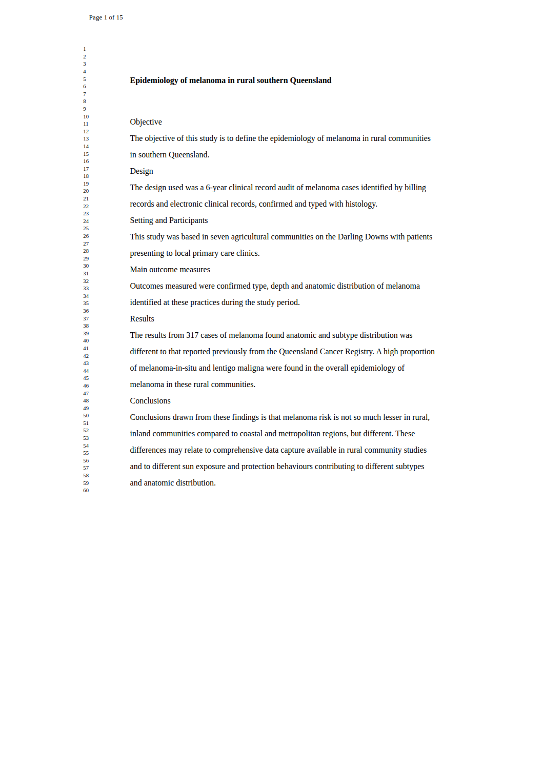Page 1 of 15
12345 678910 1112131415 1617181920 2122232425 2627282930 3132333435 3637383940 4142434445 4647484950 5152535455 5657585960
Epidemiology of melanoma in rural southern Queensland
Objective
The objective of this study is to define the epidemiology of melanoma in rural communities in southern Queensland.
Design
The design used was a 6-year clinical record audit of melanoma cases identified by billing records and electronic clinical records, confirmed and typed with histology.
Setting and Participants
This study was based in seven agricultural communities on the Darling Downs with patients presenting to local primary care clinics.
Main outcome measures
Outcomes measured were confirmed type, depth and anatomic distribution of melanoma identified at these practices during the study period.
Results
The results from 317 cases of melanoma found anatomic and subtype distribution was different to that reported previously from the Queensland Cancer Registry. A high proportion of melanoma-in-situ and lentigo maligna were found in the overall epidemiology of melanoma in these rural communities.
Conclusions
Conclusions drawn from these findings is that melanoma risk is not so much lesser in rural, inland communities compared to coastal and metropolitan regions, but different. These differences may relate to comprehensive data capture available in rural community studies and to different sun exposure and protection behaviours contributing to different subtypes and anatomic distribution.